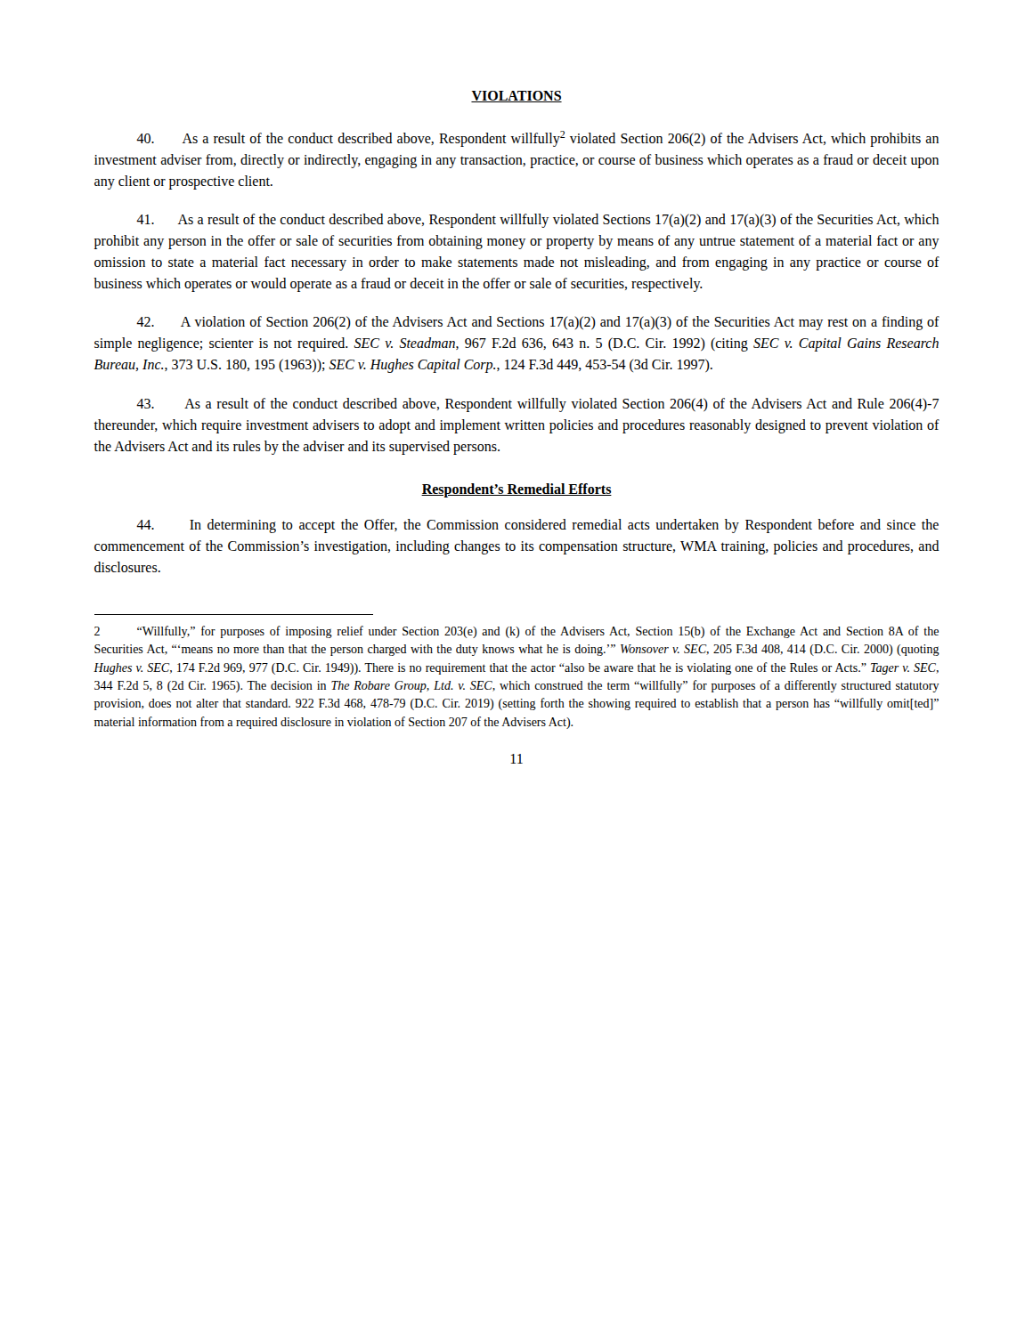VIOLATIONS
40. As a result of the conduct described above, Respondent willfully2 violated Section 206(2) of the Advisers Act, which prohibits an investment adviser from, directly or indirectly, engaging in any transaction, practice, or course of business which operates as a fraud or deceit upon any client or prospective client.
41. As a result of the conduct described above, Respondent willfully violated Sections 17(a)(2) and 17(a)(3) of the Securities Act, which prohibit any person in the offer or sale of securities from obtaining money or property by means of any untrue statement of a material fact or any omission to state a material fact necessary in order to make statements made not misleading, and from engaging in any practice or course of business which operates or would operate as a fraud or deceit in the offer or sale of securities, respectively.
42. A violation of Section 206(2) of the Advisers Act and Sections 17(a)(2) and 17(a)(3) of the Securities Act may rest on a finding of simple negligence; scienter is not required. SEC v. Steadman, 967 F.2d 636, 643 n. 5 (D.C. Cir. 1992) (citing SEC v. Capital Gains Research Bureau, Inc., 373 U.S. 180, 195 (1963)); SEC v. Hughes Capital Corp., 124 F.3d 449, 453-54 (3d Cir. 1997).
43. As a result of the conduct described above, Respondent willfully violated Section 206(4) of the Advisers Act and Rule 206(4)-7 thereunder, which require investment advisers to adopt and implement written policies and procedures reasonably designed to prevent violation of the Advisers Act and its rules by the adviser and its supervised persons.
Respondent’s Remedial Efforts
44. In determining to accept the Offer, the Commission considered remedial acts undertaken by Respondent before and since the commencement of the Commission’s investigation, including changes to its compensation structure, WMA training, policies and procedures, and disclosures.
2“Willfully,” for purposes of imposing relief under Section 203(e) and (k) of the Advisers Act, Section 15(b) of the Exchange Act and Section 8A of the Securities Act, “‘means no more than that the person charged with the duty knows what he is doing.’” Wonsover v. SEC, 205 F.3d 408, 414 (D.C. Cir. 2000) (quoting Hughes v. SEC, 174 F.2d 969, 977 (D.C. Cir. 1949)). There is no requirement that the actor “also be aware that he is violating one of the Rules or Acts.” Tager v. SEC, 344 F.2d 5, 8 (2d Cir. 1965). The decision in The Robare Group, Ltd. v. SEC, which construed the term “willfully” for purposes of a differently structured statutory provision, does not alter that standard. 922 F.3d 468, 478-79 (D.C. Cir. 2019) (setting forth the showing required to establish that a person has “willfully omit[ted]” material information from a required disclosure in violation of Section 207 of the Advisers Act).
11